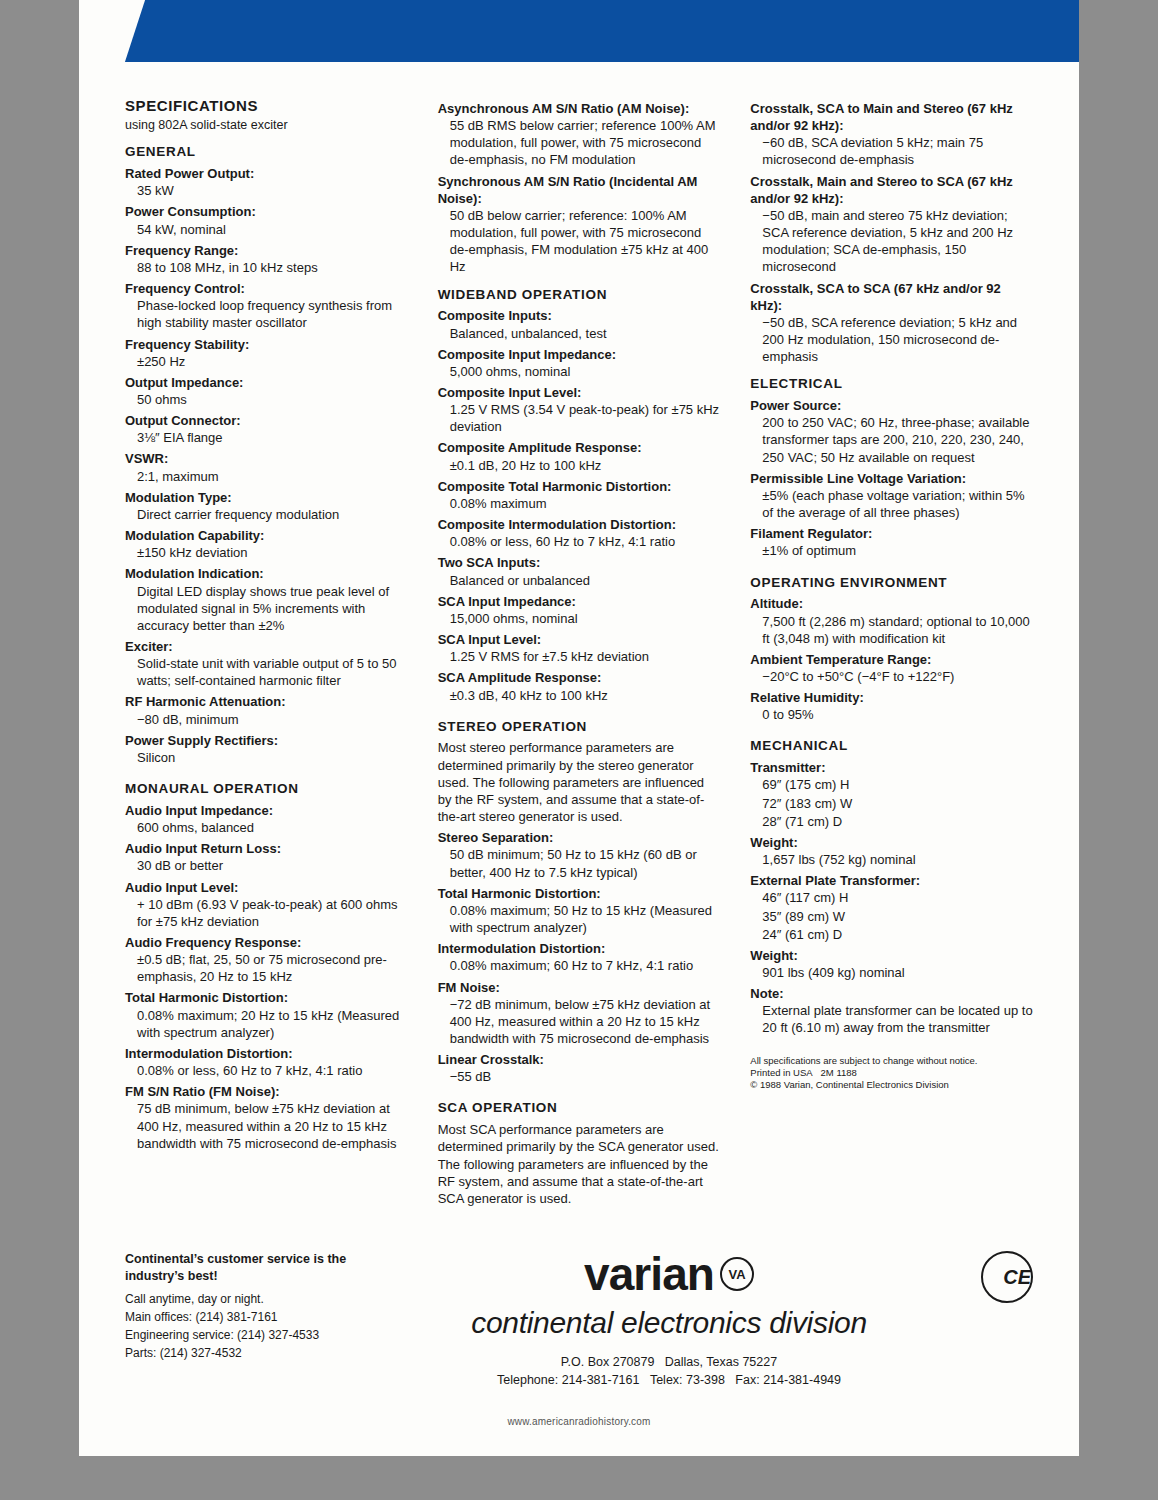SPECIFICATIONS using 802A solid-state exciter
GENERAL
Rated Power Output:
35 kW
Power Consumption:
54 kW, nominal
Frequency Range:
88 to 108 MHz, in 10 kHz steps
Frequency Control:
Phase-locked loop frequency synthesis from high stability master oscillator
Frequency Stability:
±250 Hz
Output Impedance:
50 ohms
Output Connector:
3⅛″ EIA flange
VSWR:
2:1, maximum
Modulation Type:
Direct carrier frequency modulation
Modulation Capability:
±150 kHz deviation
Modulation Indication:
Digital LED display shows true peak level of modulated signal in 5% increments with accuracy better than ±2%
Exciter:
Solid-state unit with variable output of 5 to 50 watts; self-contained harmonic filter
RF Harmonic Attenuation:
−80 dB, minimum
Power Supply Rectifiers:
Silicon
MONAURAL OPERATION
Audio Input Impedance:
600 ohms, balanced
Audio Input Return Loss:
30 dB or better
Audio Input Level:
+ 10 dBm (6.93 V peak-to-peak) at 600 ohms for ±75 kHz deviation
Audio Frequency Response:
±0.5 dB; flat, 25, 50 or 75 microsecond pre-emphasis, 20 Hz to 15 kHz
Total Harmonic Distortion:
0.08% maximum; 20 Hz to 15 kHz (Measured with spectrum analyzer)
Intermodulation Distortion:
0.08% or less, 60 Hz to 7 kHz, 4:1 ratio
FM S/N Ratio (FM Noise):
75 dB minimum, below ±75 kHz deviation at 400 Hz, measured within a 20 Hz to 15 kHz bandwidth with 75 microsecond de-emphasis
Asynchronous AM S/N Ratio (AM Noise):
55 dB RMS below carrier; reference 100% AM modulation, full power, with 75 microsecond de-emphasis, no FM modulation
Synchronous AM S/N Ratio (Incidental AM Noise):
50 dB below carrier; reference: 100% AM modulation, full power, with 75 microsecond de-emphasis, FM modulation ±75 kHz at 400 Hz
WIDEBAND OPERATION
Composite Inputs:
Balanced, unbalanced, test
Composite Input Impedance:
5,000 ohms, nominal
Composite Input Level:
1.25 V RMS (3.54 V peak-to-peak) for ±75 kHz deviation
Composite Amplitude Response:
±0.1 dB, 20 Hz to 100 kHz
Composite Total Harmonic Distortion:
0.08% maximum
Composite Intermodulation Distortion:
0.08% or less, 60 Hz to 7 kHz, 4:1 ratio
Two SCA Inputs:
Balanced or unbalanced
SCA Input Impedance:
15,000 ohms, nominal
SCA Input Level:
1.25 V RMS for ±7.5 kHz deviation
SCA Amplitude Response:
±0.3 dB, 40 kHz to 100 kHz
STEREO OPERATION
Most stereo performance parameters are determined primarily by the stereo generator used. The following parameters are influenced by the RF system, and assume that a state-of-the-art stereo generator is used.
Stereo Separation:
50 dB minimum; 50 Hz to 15 kHz (60 dB or better, 400 Hz to 7.5 kHz typical)
Total Harmonic Distortion:
0.08% maximum; 50 Hz to 15 kHz (Measured with spectrum analyzer)
Intermodulation Distortion:
0.08% maximum; 60 Hz to 7 kHz, 4:1 ratio
FM Noise:
−72 dB minimum, below ±75 kHz deviation at 400 Hz, measured within a 20 Hz to 15 kHz bandwidth with 75 microsecond de-emphasis
Linear Crosstalk:
−55 dB
SCA OPERATION
Most SCA performance parameters are determined primarily by the SCA generator used. The following parameters are influenced by the RF system, and assume that a state-of-the-art SCA generator is used.
Crosstalk, SCA to Main and Stereo (67 kHz and/or 92 kHz):
−60 dB, SCA deviation 5 kHz; main 75 microsecond de-emphasis
Crosstalk, Main and Stereo to SCA (67 kHz and/or 92 kHz):
−50 dB, main and stereo 75 kHz deviation; SCA reference deviation, 5 kHz and 200 Hz modulation; SCA de-emphasis, 150 microsecond
Crosstalk, SCA to SCA (67 kHz and/or 92 kHz):
−50 dB, SCA reference deviation; 5 kHz and 200 Hz modulation, 150 microsecond de-emphasis
ELECTRICAL
Power Source:
200 to 250 VAC; 60 Hz, three-phase; available transformer taps are 200, 210, 220, 230, 240, 250 VAC; 50 Hz available on request
Permissible Line Voltage Variation:
±5% (each phase voltage variation; within 5% of the average of all three phases)
Filament Regulator:
±1% of optimum
OPERATING ENVIRONMENT
Altitude:
7,500 ft (2,286 m) standard; optional to 10,000 ft (3,048 m) with modification kit
Ambient Temperature Range:
−20°C to +50°C (−4°F to +122°F)
Relative Humidity:
0 to 95%
MECHANICAL
Transmitter:
69″ (175 cm) H
72″ (183 cm) W
28″ (71 cm) D
Weight:
1,657 lbs (752 kg) nominal
External Plate Transformer:
46″ (117 cm) H
35″ (89 cm) W
24″ (61 cm) D
Weight:
901 lbs (409 kg) nominal
Note:
External plate transformer can be located up to 20 ft (6.10 m) away from the transmitter
All specifications are subject to change without notice.
Printed in USA 2M 1188
© 1988 Varian, Continental Electronics Division
Continental’s customer service is the industry’s best!
Call anytime, day or night.
Main offices: (214) 381-7161
Engineering service: (214) 327-4533
Parts: (214) 327-4532
varianVA
continental electronics division
P.O. Box 270879 Dallas, Texas 75227
Telephone: 214-381-7161 Telex: 73-398 Fax: 214-381-4949
CE
www.americanradiohistory.com